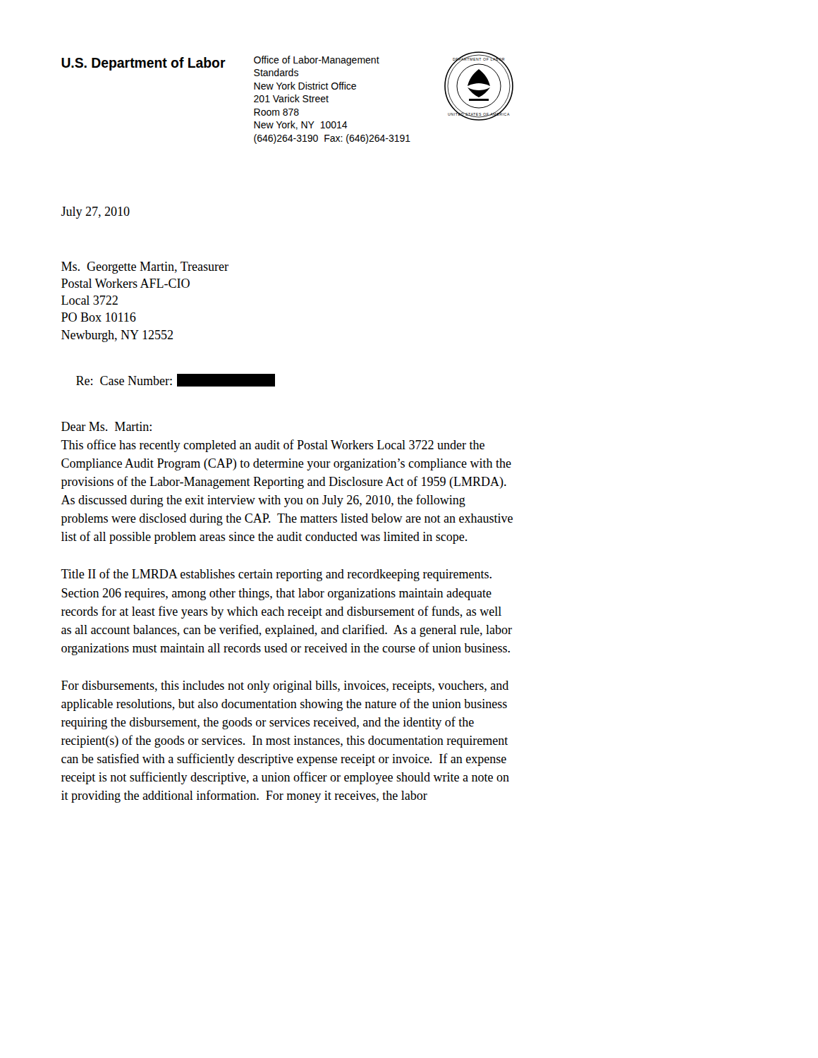U.S. Department of Labor
Office of Labor-Management Standards
New York District Office
201 Varick Street
Room 878
New York, NY 10014
(646)264-3190 Fax: (646)264-3191
DEPARTMENT OF LABOR UNITED STATES OF AMERICA
July 27, 2010
Ms. Georgette Martin, Treasurer
Postal Workers AFL-CIO
Local 3722
PO Box 10116
Newburgh, NY 12552
Re: Case Number:
Dear Ms. Martin:
This office has recently completed an audit of Postal Workers Local 3722 under the Compliance Audit Program (CAP) to determine your organization’s compliance with the provisions of the Labor-Management Reporting and Disclosure Act of 1959 (LMRDA). As discussed during the exit interview with you on July 26, 2010, the following problems were disclosed during the CAP. The matters listed below are not an exhaustive list of all possible problem areas since the audit conducted was limited in scope.
Title II of the LMRDA establishes certain reporting and recordkeeping requirements. Section 206 requires, among other things, that labor organizations maintain adequate records for at least five years by which each receipt and disbursement of funds, as well as all account balances, can be verified, explained, and clarified. As a general rule, labor organizations must maintain all records used or received in the course of union business.
For disbursements, this includes not only original bills, invoices, receipts, vouchers, and applicable resolutions, but also documentation showing the nature of the union business requiring the disbursement, the goods or services received, and the identity of the recipient(s) of the goods or services. In most instances, this documentation requirement can be satisfied with a sufficiently descriptive expense receipt or invoice. If an expense receipt is not sufficiently descriptive, a union officer or employee should write a note on it providing the additional information. For money it receives, the labor